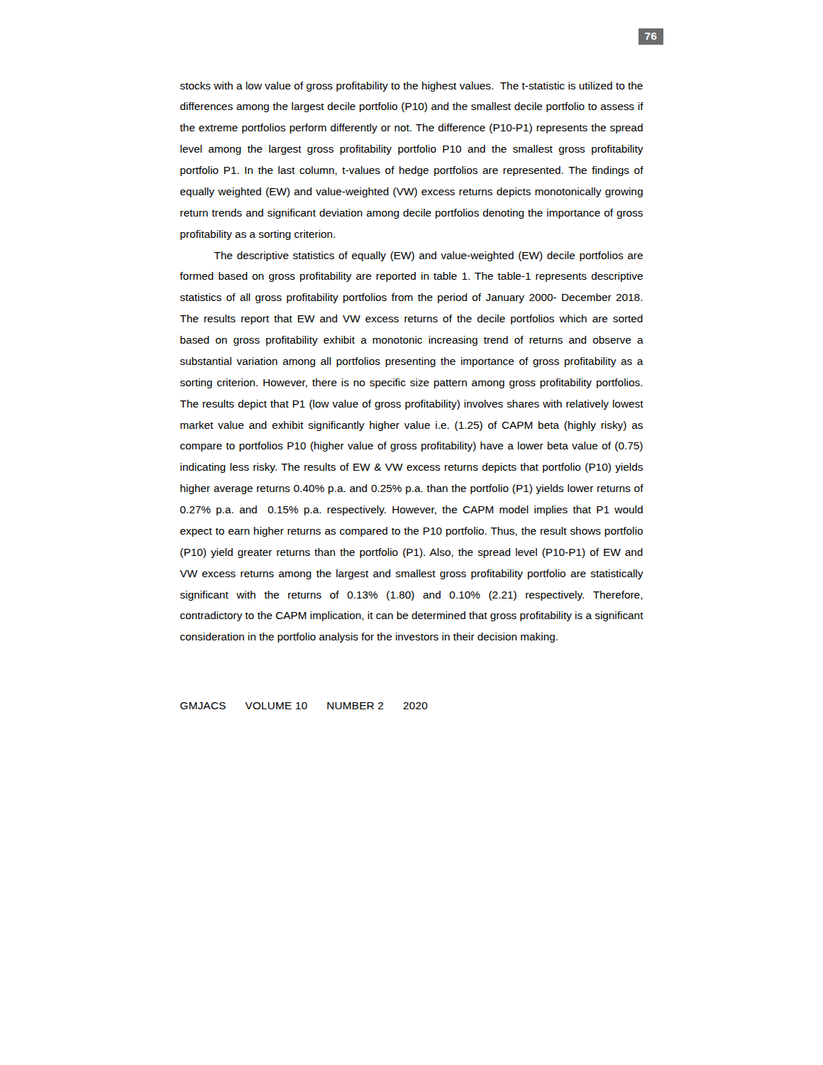76
stocks with a low value of gross profitability to the highest values. The t-statistic is utilized to the differences among the largest decile portfolio (P10) and the smallest decile portfolio to assess if the extreme portfolios perform differently or not. The difference (P10-P1) represents the spread level among the largest gross profitability portfolio P10 and the smallest gross profitability portfolio P1. In the last column, t-values of hedge portfolios are represented. The findings of equally weighted (EW) and value-weighted (VW) excess returns depicts monotonically growing return trends and significant deviation among decile portfolios denoting the importance of gross profitability as a sorting criterion.
The descriptive statistics of equally (EW) and value-weighted (EW) decile portfolios are formed based on gross profitability are reported in table 1. The table-1 represents descriptive statistics of all gross profitability portfolios from the period of January 2000- December 2018. The results report that EW and VW excess returns of the decile portfolios which are sorted based on gross profitability exhibit a monotonic increasing trend of returns and observe a substantial variation among all portfolios presenting the importance of gross profitability as a sorting criterion. However, there is no specific size pattern among gross profitability portfolios. The results depict that P1 (low value of gross profitability) involves shares with relatively lowest market value and exhibit significantly higher value i.e. (1.25) of CAPM beta (highly risky) as compare to portfolios P10 (higher value of gross profitability) have a lower beta value of (0.75) indicating less risky. The results of EW & VW excess returns depicts that portfolio (P10) yields higher average returns 0.40% p.a. and 0.25% p.a. than the portfolio (P1) yields lower returns of 0.27% p.a. and 0.15% p.a. respectively. However, the CAPM model implies that P1 would expect to earn higher returns as compared to the P10 portfolio. Thus, the result shows portfolio (P10) yield greater returns than the portfolio (P1). Also, the spread level (P10-P1) of EW and VW excess returns among the largest and smallest gross profitability portfolio are statistically significant with the returns of 0.13% (1.80) and 0.10% (2.21) respectively. Therefore, contradictory to the CAPM implication, it can be determined that gross profitability is a significant consideration in the portfolio analysis for the investors in their decision making.
GMJACS VOLUME 10 NUMBER 22020